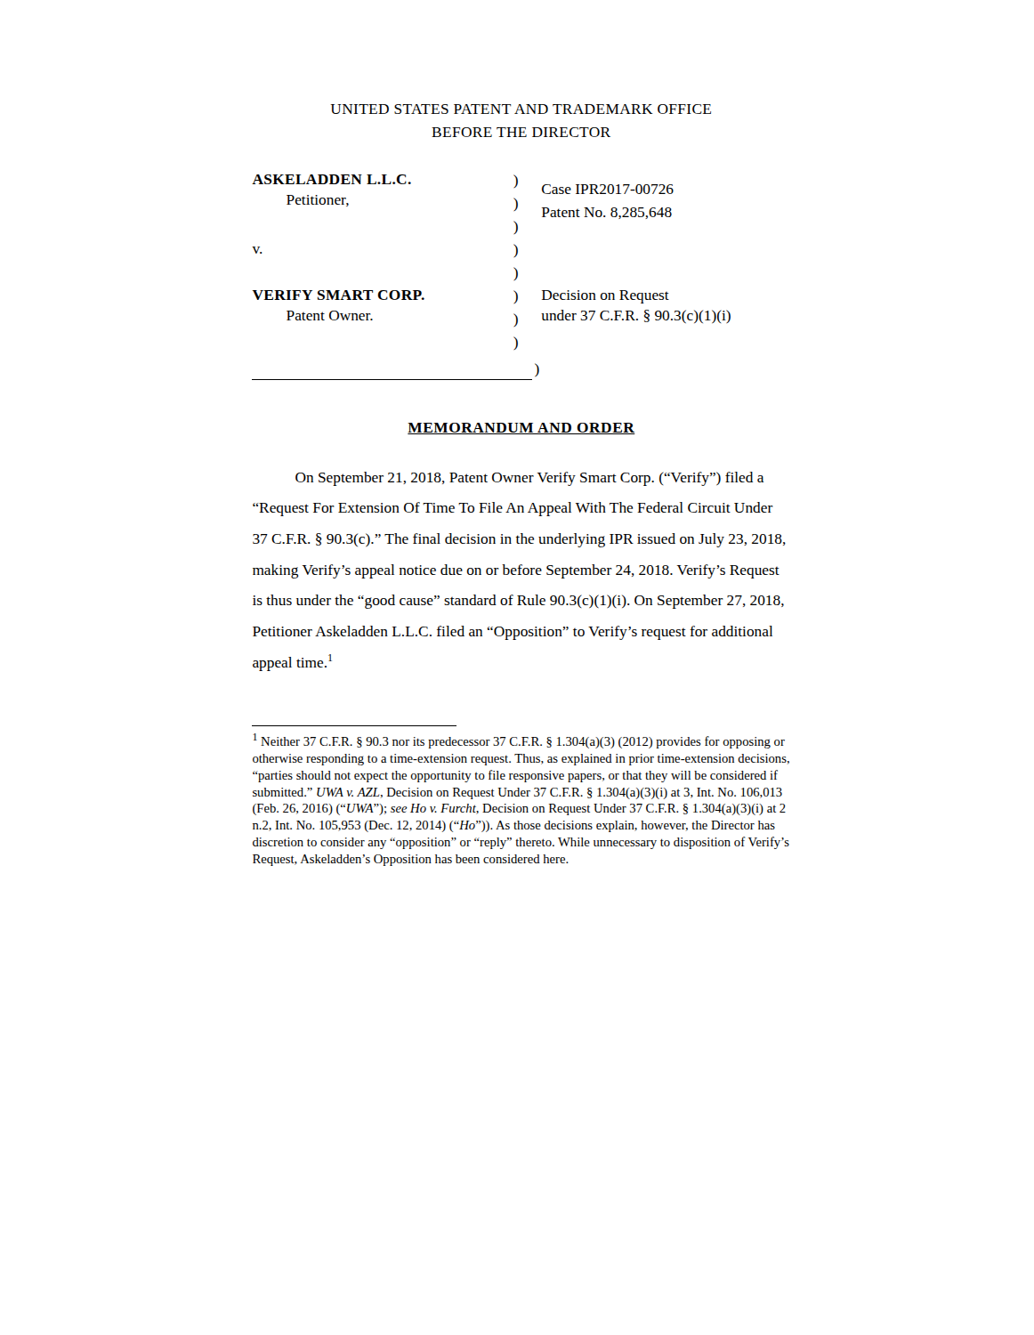UNITED STATES PATENT AND TRADEMARK OFFICE
BEFORE THE DIRECTOR
| ASKELADDEN L.L.C. Petitioner, | ) ) ) | Case IPR2017-00726 Patent No. 8,285,648 |
| v. | ) ) | |
| VERIFY SMART CORP. Patent Owner. | ) ) ) | Decision on Request under 37 C.F.R. § 90.3(c)(1)(i) |
| | ) |
MEMORANDUM AND ORDER
On September 21, 2018, Patent Owner Verify Smart Corp. (“Verify”) filed a “Request For Extension Of Time To File An Appeal With The Federal Circuit Under 37 C.F.R. § 90.3(c).” The final decision in the underlying IPR issued on July 23, 2018, making Verify’s appeal notice due on or before September 24, 2018. Verify’s Request is thus under the “good cause” standard of Rule 90.3(c)(1)(i). On September 27, 2018, Petitioner Askeladden L.L.C. filed an “Opposition” to Verify’s request for additional appeal time.1
1 Neither 37 C.F.R. § 90.3 nor its predecessor 37 C.F.R. § 1.304(a)(3) (2012) provides for opposing or otherwise responding to a time-extension request. Thus, as explained in prior time-extension decisions, “parties should not expect the opportunity to file responsive papers, or that they will be considered if submitted.” UWA v. AZL, Decision on Request Under 37 C.F.R. § 1.304(a)(3)(i) at 3, Int. No. 106,013 (Feb. 26, 2016) (“UWA”); see Ho v. Furcht, Decision on Request Under 37 C.F.R. § 1.304(a)(3)(i) at 2 n.2, Int. No. 105,953 (Dec. 12, 2014) (“Ho”)). As those decisions explain, however, the Director has discretion to consider any “opposition” or “reply” thereto. While unnecessary to disposition of Verify’s Request, Askeladden’s Opposition has been considered here.